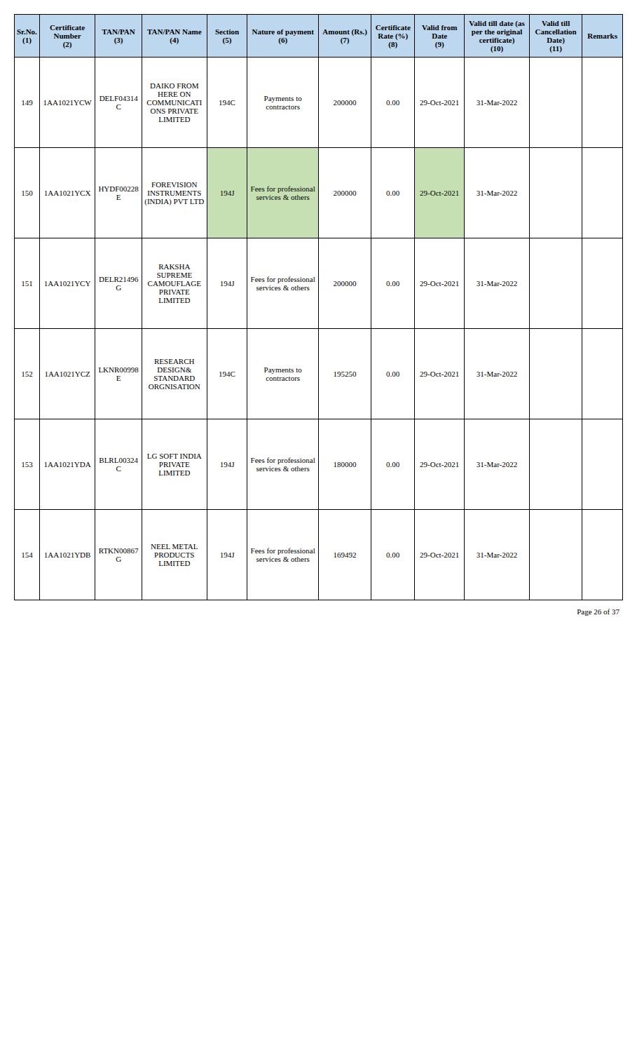| Sr.No. (1) | Certificate Number (2) | TAN/PAN (3) | TAN/PAN Name (4) | Section (5) | Nature of payment (6) | Amount (Rs.) (7) | Certificate Rate (%) (8) | Valid from Date (9) | Valid till date (as per the original certificate) (10) | Valid till Cancellation Date) (11) | Remarks |
| --- | --- | --- | --- | --- | --- | --- | --- | --- | --- | --- | --- |
| 149 | 1AA1021YCW | DELF04314C | DAIKO FROM HERE ON COMMUNICATIONS PRIVATE LIMITED | 194C | Payments to contractors | 200000 | 0.00 | 29-Oct-2021 | 31-Mar-2022 | | |
| 150 | 1AA1021YCX | HYDF00228E | FOREVISION INSTRUMENTS (INDIA) PVT LTD | 194J | Fees for professional services & others | 200000 | 0.00 | 29-Oct-2021 | 31-Mar-2022 | | |
| 151 | 1AA1021YCY | DELR21496G | RAKSHA SUPREME CAMOUFLAGE PRIVATE LIMITED | 194J | Fees for professional services & others | 200000 | 0.00 | 29-Oct-2021 | 31-Mar-2022 | | |
| 152 | 1AA1021YCZ | LKNR00998E | RESEARCH DESIGN& STANDARD ORGNISATION | 194C | Payments to contractors | 195250 | 0.00 | 29-Oct-2021 | 31-Mar-2022 | | |
| 153 | 1AA1021YDA | BLRL00324C | LG SOFT INDIA PRIVATE LIMITED | 194J | Fees for professional services & others | 180000 | 0.00 | 29-Oct-2021 | 31-Mar-2022 | | |
| 154 | 1AA1021YDB | RTKN00867G | NEEL METAL PRODUCTS LIMITED | 194J | Fees for professional services & others | 169492 | 0.00 | 29-Oct-2021 | 31-Mar-2022 | | |
Page 26 of 37